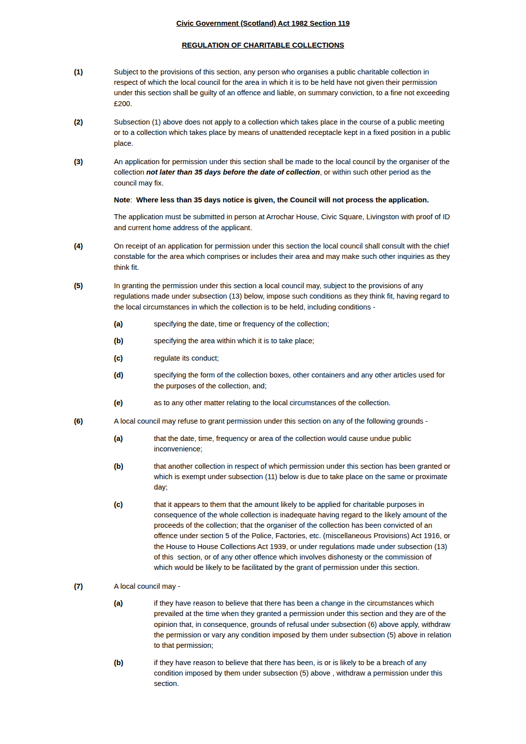Civic Government (Scotland) Act 1982 Section 119
REGULATION OF CHARITABLE COLLECTIONS
(1)
Subject to the provisions of this section, any person who organises a public charitable collection in respect of which the local council for the area in which it is to be held have not given their permission under this section shall be guilty of an offence and liable, on summary conviction, to a fine not exceeding £200.
(2)
Subsection (1) above does not apply to a collection which takes place in the course of a public meeting or to a collection which takes place by means of unattended receptacle kept in a fixed position in a public place.
(3)
An application for permission under this section shall be made to the local council by the organiser of the collection not later than 35 days before the date of collection, or within such other period as the council may fix.
Note: Where less than 35 days notice is given, the Council will not process the application.
The application must be submitted in person at Arrochar House, Civic Square, Livingston with proof of ID and current home address of the applicant.
(4)
On receipt of an application for permission under this section the local council shall consult with the chief constable for the area which comprises or includes their area and may make such other inquiries as they think fit.
(5)
In granting the permission under this section a local council may, subject to the provisions of any regulations made under subsection (13) below, impose such conditions as they think fit, having regard to the local circumstances in which the collection is to be held, including conditions -
(a) specifying the date, time or frequency of the collection;
(b) specifying the area within which it is to take place;
(c) regulate its conduct;
(d) specifying the form of the collection boxes, other containers and any other articles used for the purposes of the collection, and;
(e) as to any other matter relating to the local circumstances of the collection.
(6)
A local council may refuse to grant permission under this section on any of the following grounds -
(a) that the date, time, frequency or area of the collection would cause undue public inconvenience;
(b) that another collection in respect of which permission under this section has been granted or which is exempt under subsection (11) below is due to take place on the same or proximate day;
(c) that it appears to them that the amount likely to be applied for charitable purposes in consequence of the whole collection is inadequate having regard to the likely amount of the proceeds of the collection; that the organiser of the collection has been convicted of an offence under section 5 of the Police, Factories, etc. (miscellaneous Provisions) Act 1916, or the House to House Collections Act 1939, or under regulations made under subsection (13) of this section, or of any other offence which involves dishonesty or the commission of which would be likely to be facilitated by the grant of permission under this section.
(7)
A local council may -
(a) if they have reason to believe that there has been a change in the circumstances which prevailed at the time when they granted a permission under this section and they are of the opinion that, in consequence, grounds of refusal under subsection (6) above apply, withdraw the permission or vary any condition imposed by them under subsection (5) above in relation to that permission;
(b) if they have reason to believe that there has been, is or is likely to be a breach of any condition imposed by them under subsection (5) above , withdraw a permission under this section.